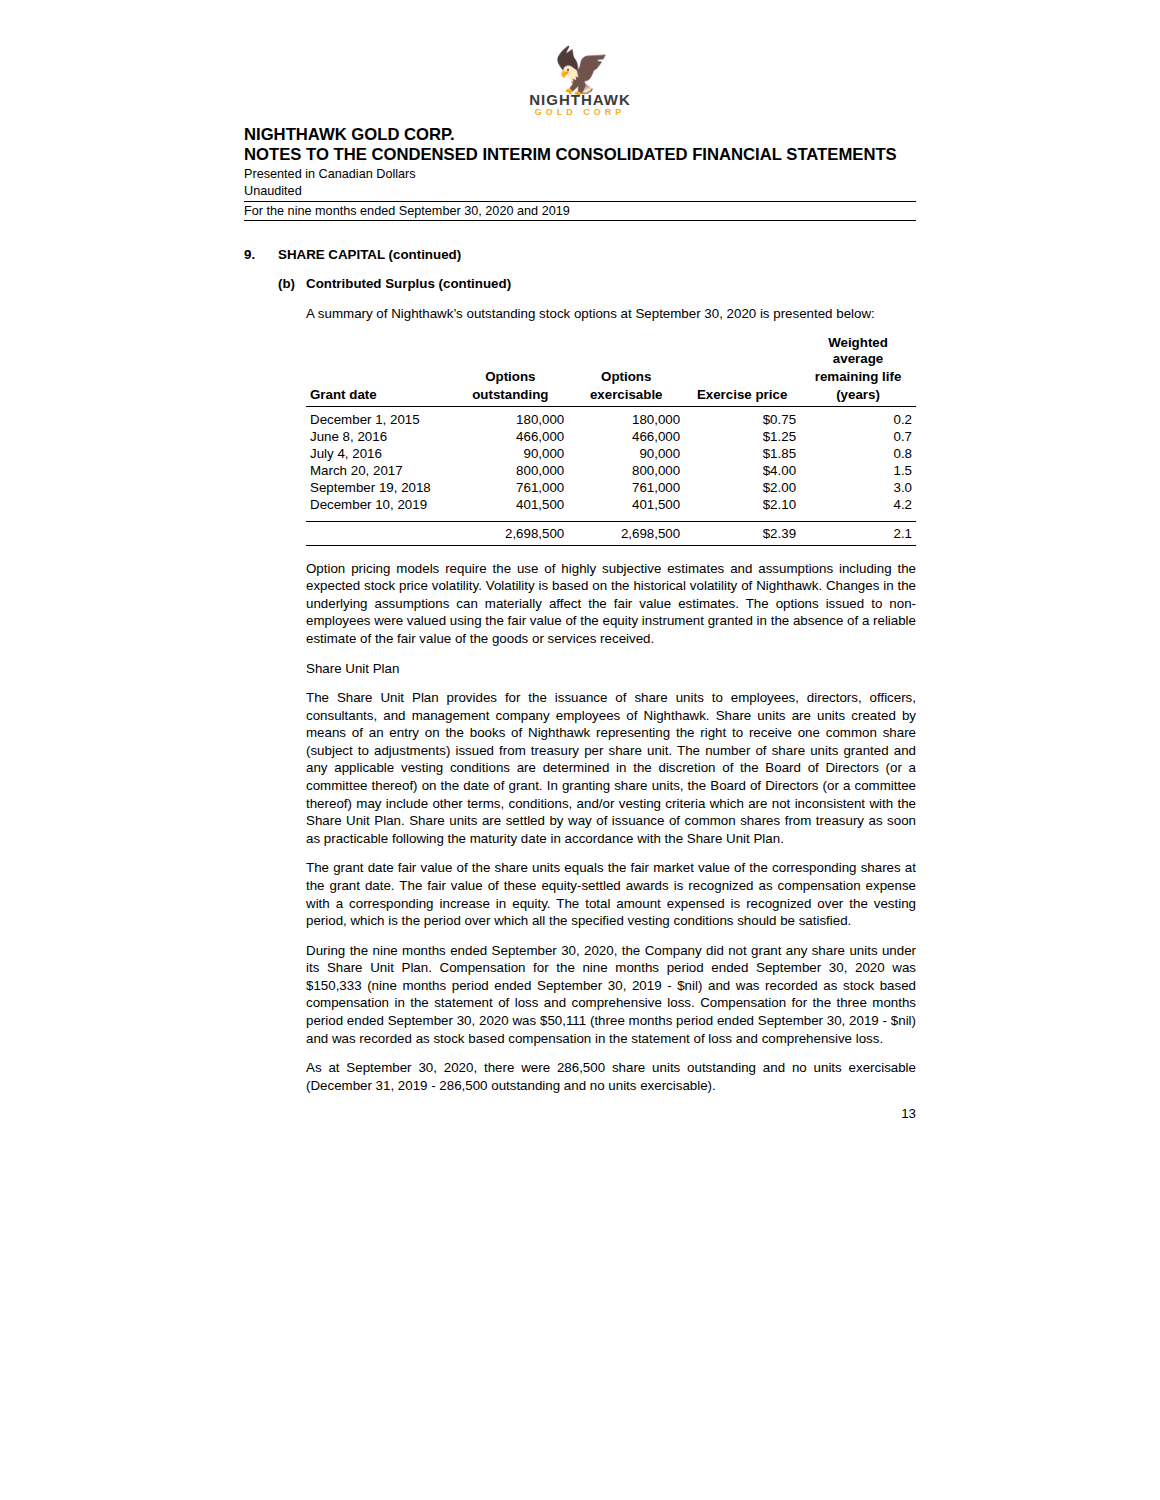🦅
NIGHTHAWK
GOLD CORP
NIGHTHAWK GOLD CORP.
NOTES TO THE CONDENSED INTERIM CONSOLIDATED FINANCIAL STATEMENTS
Presented in Canadian Dollars
Unaudited
For the nine months ended September 30, 2020 and 2019
9.
SHARE CAPITAL (continued)
(b)
Contributed Surplus (continued)
A summary of Nighthawk’s outstanding stock options at September 30, 2020 is presented below:
| | | | | Weighted average |
| --- | --- | --- | --- | --- |
| | Options | Options | | remaining life |
| Grant date | outstanding | exercisable | Exercise price | (years) |
| December 1, 2015 | 180,000 | 180,000 | $0.75 | 0.2 |
| June 8, 2016 | 466,000 | 466,000 | $1.25 | 0.7 |
| July 4, 2016 | 90,000 | 90,000 | $1.85 | 0.8 |
| March 20, 2017 | 800,000 | 800,000 | $4.00 | 1.5 |
| September 19, 2018 | 761,000 | 761,000 | $2.00 | 3.0 |
| December 10, 2019 | 401,500 | 401,500 | $2.10 | 4.2 |
| | 2,698,500 | 2,698,500 | $2.39 | 2.1 |
Option pricing models require the use of highly subjective estimates and assumptions including the expected stock price volatility. Volatility is based on the historical volatility of Nighthawk. Changes in the underlying assumptions can materially affect the fair value estimates. The options issued to non-employees were valued using the fair value of the equity instrument granted in the absence of a reliable estimate of the fair value of the goods or services received.
Share Unit Plan
The Share Unit Plan provides for the issuance of share units to employees, directors, officers, consultants, and management company employees of Nighthawk. Share units are units created by means of an entry on the books of Nighthawk representing the right to receive one common share (subject to adjustments) issued from treasury per share unit. The number of share units granted and any applicable vesting conditions are determined in the discretion of the Board of Directors (or a committee thereof) on the date of grant. In granting share units, the Board of Directors (or a committee thereof) may include other terms, conditions, and/or vesting criteria which are not inconsistent with the Share Unit Plan. Share units are settled by way of issuance of common shares from treasury as soon as practicable following the maturity date in accordance with the Share Unit Plan.
The grant date fair value of the share units equals the fair market value of the corresponding shares at the grant date. The fair value of these equity-settled awards is recognized as compensation expense with a corresponding increase in equity. The total amount expensed is recognized over the vesting period, which is the period over which all the specified vesting conditions should be satisfied.
During the nine months ended September 30, 2020, the Company did not grant any share units under its Share Unit Plan. Compensation for the nine months period ended September 30, 2020 was $150,333 (nine months period ended September 30, 2019 - $nil) and was recorded as stock based compensation in the statement of loss and comprehensive loss. Compensation for the three months period ended September 30, 2020 was $50,111 (three months period ended September 30, 2019 - $nil) and was recorded as stock based compensation in the statement of loss and comprehensive loss.
As at September 30, 2020, there were 286,500 share units outstanding and no units exercisable (December 31, 2019 - 286,500 outstanding and no units exercisable).
13